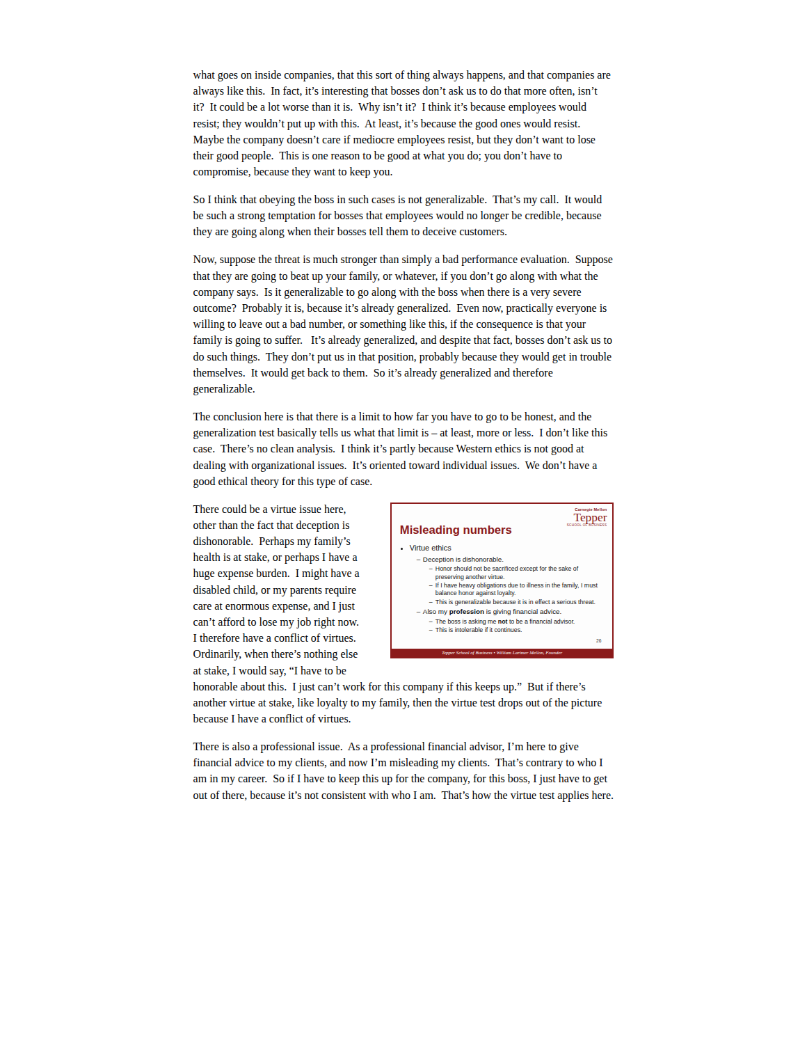what goes on inside companies, that this sort of thing always happens, and that companies are always like this. In fact, it’s interesting that bosses don’t ask us to do that more often, isn’t it? It could be a lot worse than it is. Why isn’t it? I think it’s because employees would resist; they wouldn’t put up with this. At least, it’s because the good ones would resist. Maybe the company doesn’t care if mediocre employees resist, but they don’t want to lose their good people. This is one reason to be good at what you do; you don’t have to compromise, because they want to keep you.
So I think that obeying the boss in such cases is not generalizable. That’s my call. It would be such a strong temptation for bosses that employees would no longer be credible, because they are going along when their bosses tell them to deceive customers.
Now, suppose the threat is much stronger than simply a bad performance evaluation. Suppose that they are going to beat up your family, or whatever, if you don’t go along with what the company says. Is it generalizable to go along with the boss when there is a very severe outcome? Probably it is, because it’s already generalized. Even now, practically everyone is willing to leave out a bad number, or something like this, if the consequence is that your family is going to suffer. It’s already generalized, and despite that fact, bosses don’t ask us to do such things. They don’t put us in that position, probably because they would get in trouble themselves. It would get back to them. So it’s already generalized and therefore generalizable.
The conclusion here is that there is a limit to how far you have to go to be honest, and the generalization test basically tells us what that limit is – at least, more or less. I don’t like this case. There’s no clean analysis. I think it’s partly because Western ethics is not good at dealing with organizational issues. It’s oriented toward individual issues. We don’t have a good ethical theory for this type of case.
Carnegie Mellon Tepper SCHOOL OF BUSINESS
Misleading numbers
Virtue ethics
Deception is dishonorable.
Honor should not be sacrificed except for the sake of preserving another virtue.
If I have heavy obligations due to illness in the family, I must balance honor against loyalty.
This is generalizable because it is in effect a serious threat.
Also my profession is giving financial advice.
The boss is asking me not to be a financial advisor.
This is intolerable if it continues.
26
Tepper School of Business • William Larimer Mellon, Founder
There could be a virtue issue here, other than the fact that deception is dishonorable. Perhaps my family’s health is at stake, or perhaps I have a huge expense burden. I might have a disabled child, or my parents require care at enormous expense, and I just can’t afford to lose my job right now. I therefore have a conflict of virtues. Ordinarily, when there’s nothing else at stake, I would say, “I have to be honorable about this. I just can’t work for this company if this keeps up.” But if there’s another virtue at stake, like loyalty to my family, then the virtue test drops out of the picture because I have a conflict of virtues.
There is also a professional issue. As a professional financial advisor, I’m here to give financial advice to my clients, and now I’m misleading my clients. That’s contrary to who I am in my career. So if I have to keep this up for the company, for this boss, I just have to get out of there, because it’s not consistent with who I am. That’s how the virtue test applies here.